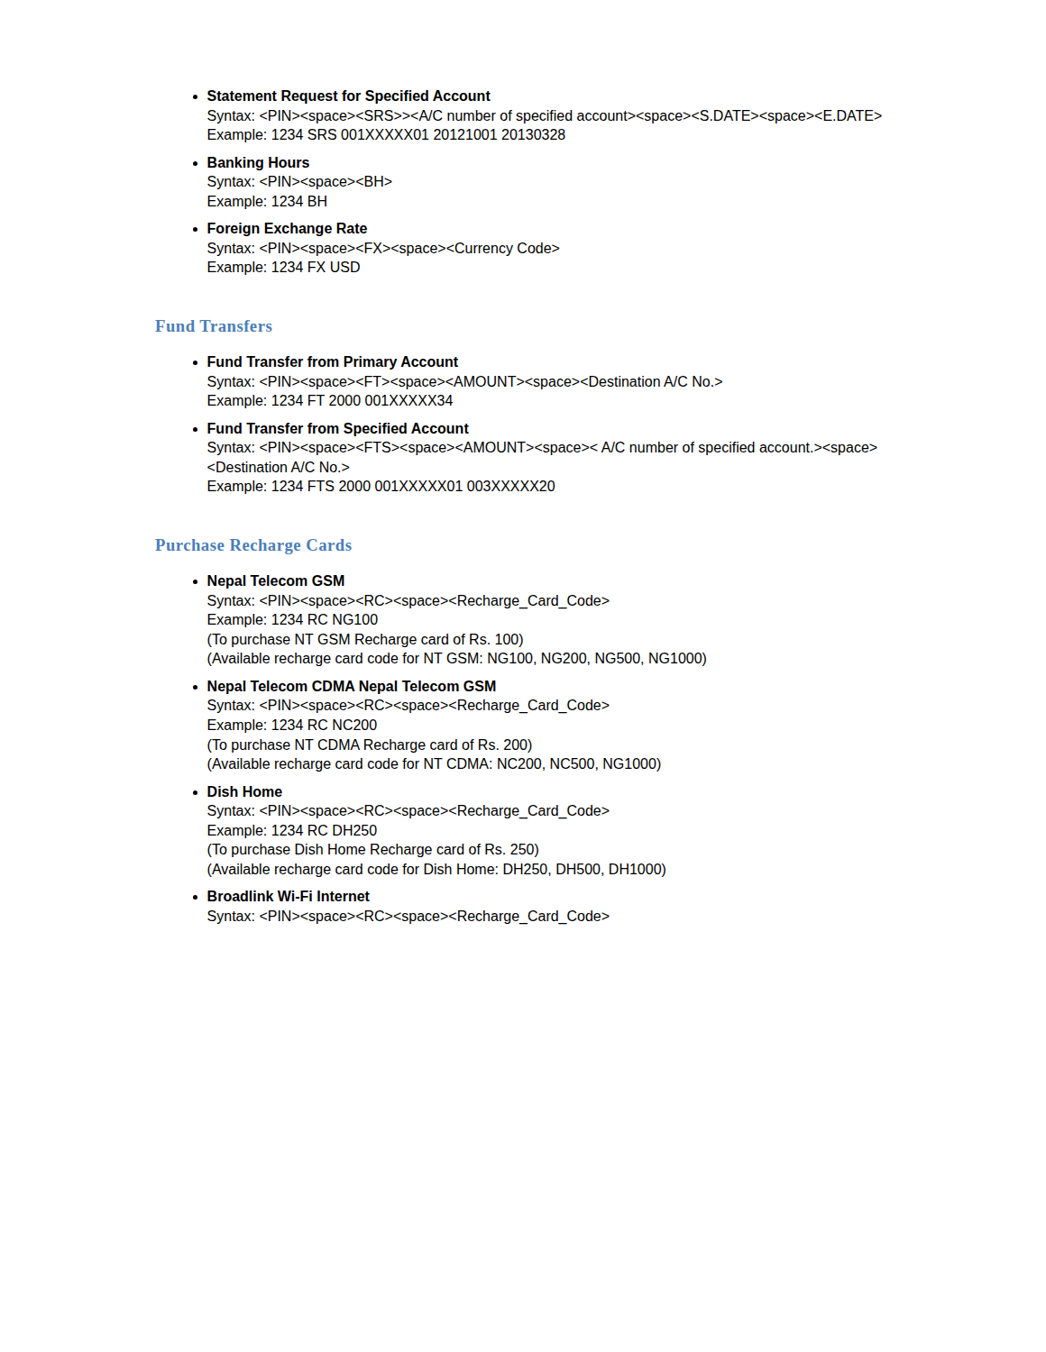Statement Request for Specified Account Syntax: <PIN><space><SRS>><A/C number of specified account><space><S.DATE><space><E.DATE> Example: 1234 SRS 001XXXXX01 20121001 20130328
Banking Hours Syntax: <PIN><space><BH> Example: 1234 BH
Foreign Exchange Rate Syntax: <PIN><space><FX><space><Currency Code> Example: 1234 FX USD
Fund Transfers
Fund Transfer from Primary Account Syntax: <PIN><space><FT><space><AMOUNT><space><Destination A/C No.> Example: 1234 FT 2000 001XXXXX34
Fund Transfer from Specified Account Syntax: <PIN><space><FTS><space><AMOUNT><space>< A/C number of specified account.><space><Destination A/C No.> Example: 1234 FTS 2000 001XXXXX01 003XXXXX20
Purchase Recharge Cards
Nepal Telecom GSM Syntax: <PIN><space><RC><space><Recharge_Card_Code> Example: 1234 RC NG100 (To purchase NT GSM Recharge card of Rs. 100) (Available recharge card code for NT GSM: NG100, NG200, NG500, NG1000)
Nepal Telecom CDMA Nepal Telecom GSM Syntax: <PIN><space><RC><space><Recharge_Card_Code> Example: 1234 RC NC200 (To purchase NT CDMA Recharge card of Rs. 200) (Available recharge card code for NT CDMA: NC200, NC500, NG1000)
Dish Home Syntax: <PIN><space><RC><space><Recharge_Card_Code> Example: 1234 RC DH250 (To purchase Dish Home Recharge card of Rs. 250) (Available recharge card code for Dish Home: DH250, DH500, DH1000)
Broadlink Wi-Fi Internet Syntax: <PIN><space><RC><space><Recharge_Card_Code>